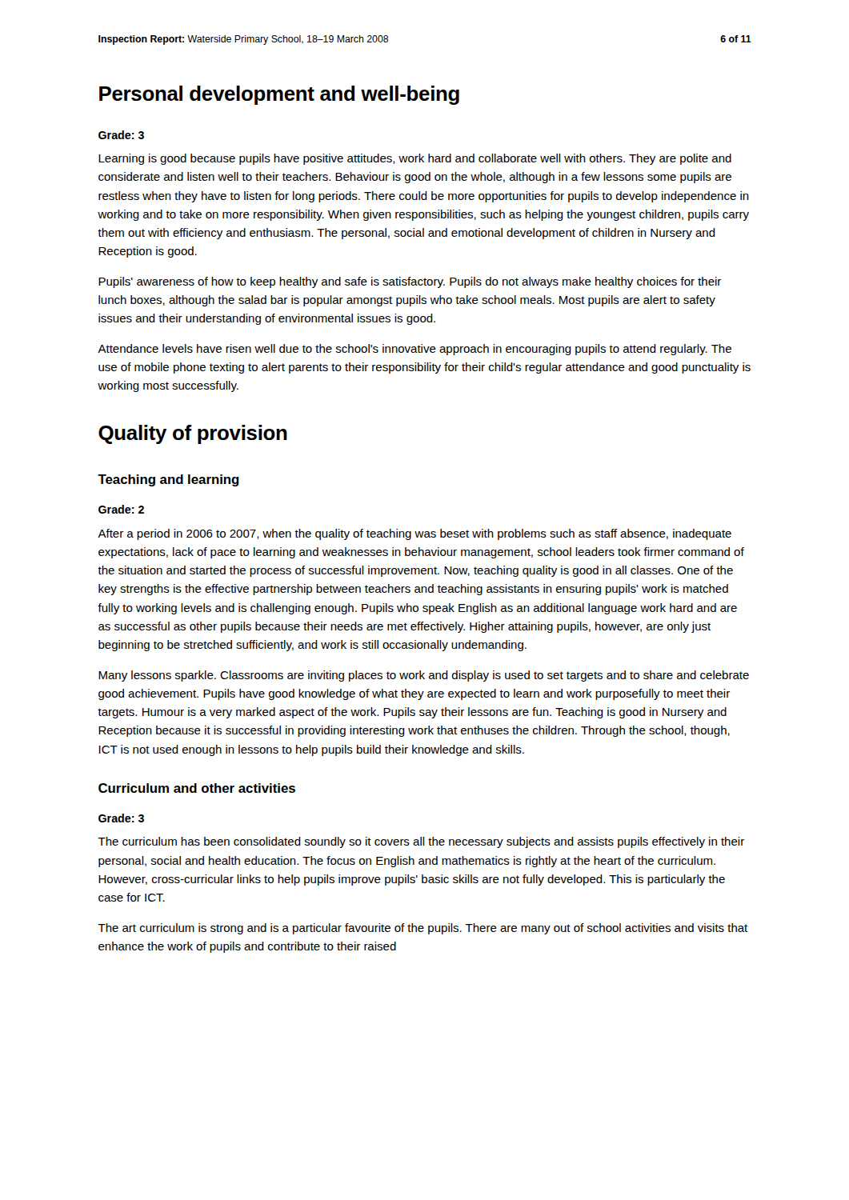Inspection Report: Waterside Primary School, 18–19 March 2008 6 of 11
Personal development and well-being
Grade: 3
Learning is good because pupils have positive attitudes, work hard and collaborate well with others. They are polite and considerate and listen well to their teachers. Behaviour is good on the whole, although in a few lessons some pupils are restless when they have to listen for long periods. There could be more opportunities for pupils to develop independence in working and to take on more responsibility. When given responsibilities, such as helping the youngest children, pupils carry them out with efficiency and enthusiasm. The personal, social and emotional development of children in Nursery and Reception is good.
Pupils' awareness of how to keep healthy and safe is satisfactory. Pupils do not always make healthy choices for their lunch boxes, although the salad bar is popular amongst pupils who take school meals. Most pupils are alert to safety issues and their understanding of environmental issues is good.
Attendance levels have risen well due to the school's innovative approach in encouraging pupils to attend regularly. The use of mobile phone texting to alert parents to their responsibility for their child's regular attendance and good punctuality is working most successfully.
Quality of provision
Teaching and learning
Grade: 2
After a period in 2006 to 2007, when the quality of teaching was beset with problems such as staff absence, inadequate expectations, lack of pace to learning and weaknesses in behaviour management, school leaders took firmer command of the situation and started the process of successful improvement. Now, teaching quality is good in all classes. One of the key strengths is the effective partnership between teachers and teaching assistants in ensuring pupils' work is matched fully to working levels and is challenging enough. Pupils who speak English as an additional language work hard and are as successful as other pupils because their needs are met effectively. Higher attaining pupils, however, are only just beginning to be stretched sufficiently, and work is still occasionally undemanding.
Many lessons sparkle. Classrooms are inviting places to work and display is used to set targets and to share and celebrate good achievement. Pupils have good knowledge of what they are expected to learn and work purposefully to meet their targets. Humour is a very marked aspect of the work. Pupils say their lessons are fun. Teaching is good in Nursery and Reception because it is successful in providing interesting work that enthuses the children. Through the school, though, ICT is not used enough in lessons to help pupils build their knowledge and skills.
Curriculum and other activities
Grade: 3
The curriculum has been consolidated soundly so it covers all the necessary subjects and assists pupils effectively in their personal, social and health education. The focus on English and mathematics is rightly at the heart of the curriculum. However, cross-curricular links to help pupils improve pupils' basic skills are not fully developed. This is particularly the case for ICT.
The art curriculum is strong and is a particular favourite of the pupils. There are many out of school activities and visits that enhance the work of pupils and contribute to their raised